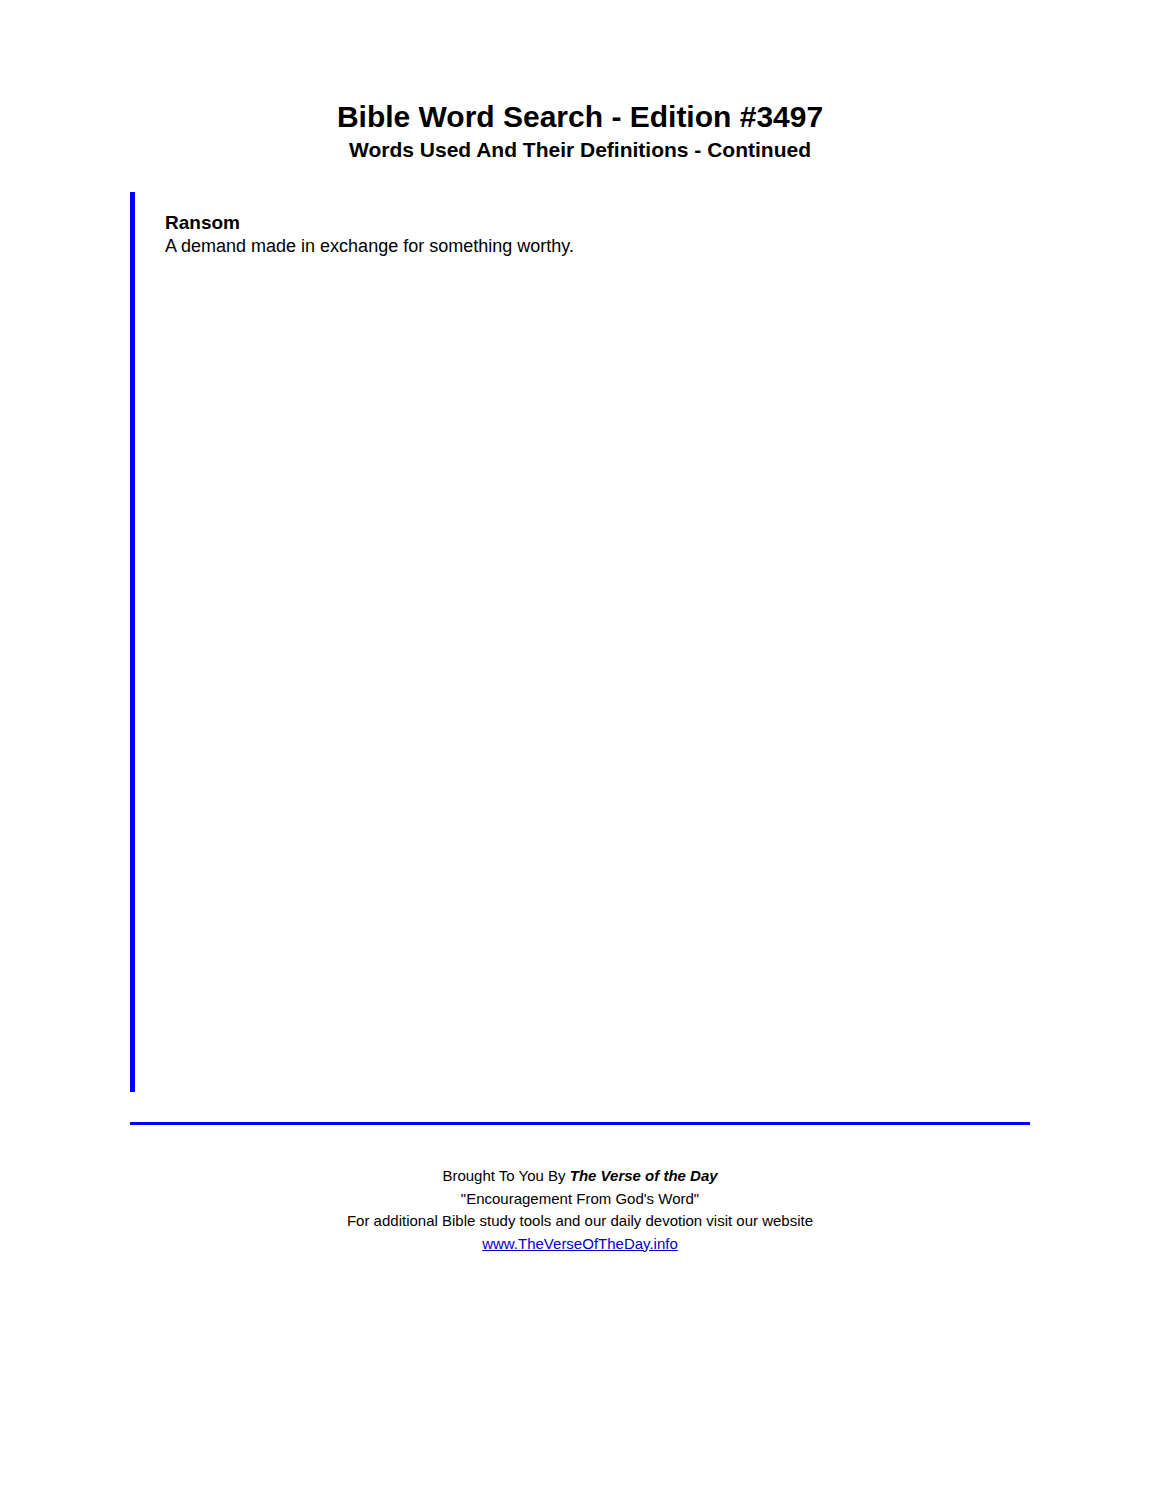Bible Word Search - Edition #3497
Words Used And Their Definitions - Continued
Ransom
A demand made in exchange for something worthy.
Brought To You By The Verse of the Day
"Encouragement From God's Word"
For additional Bible study tools and our daily devotion visit our website
www.TheVerseOfTheDay.info